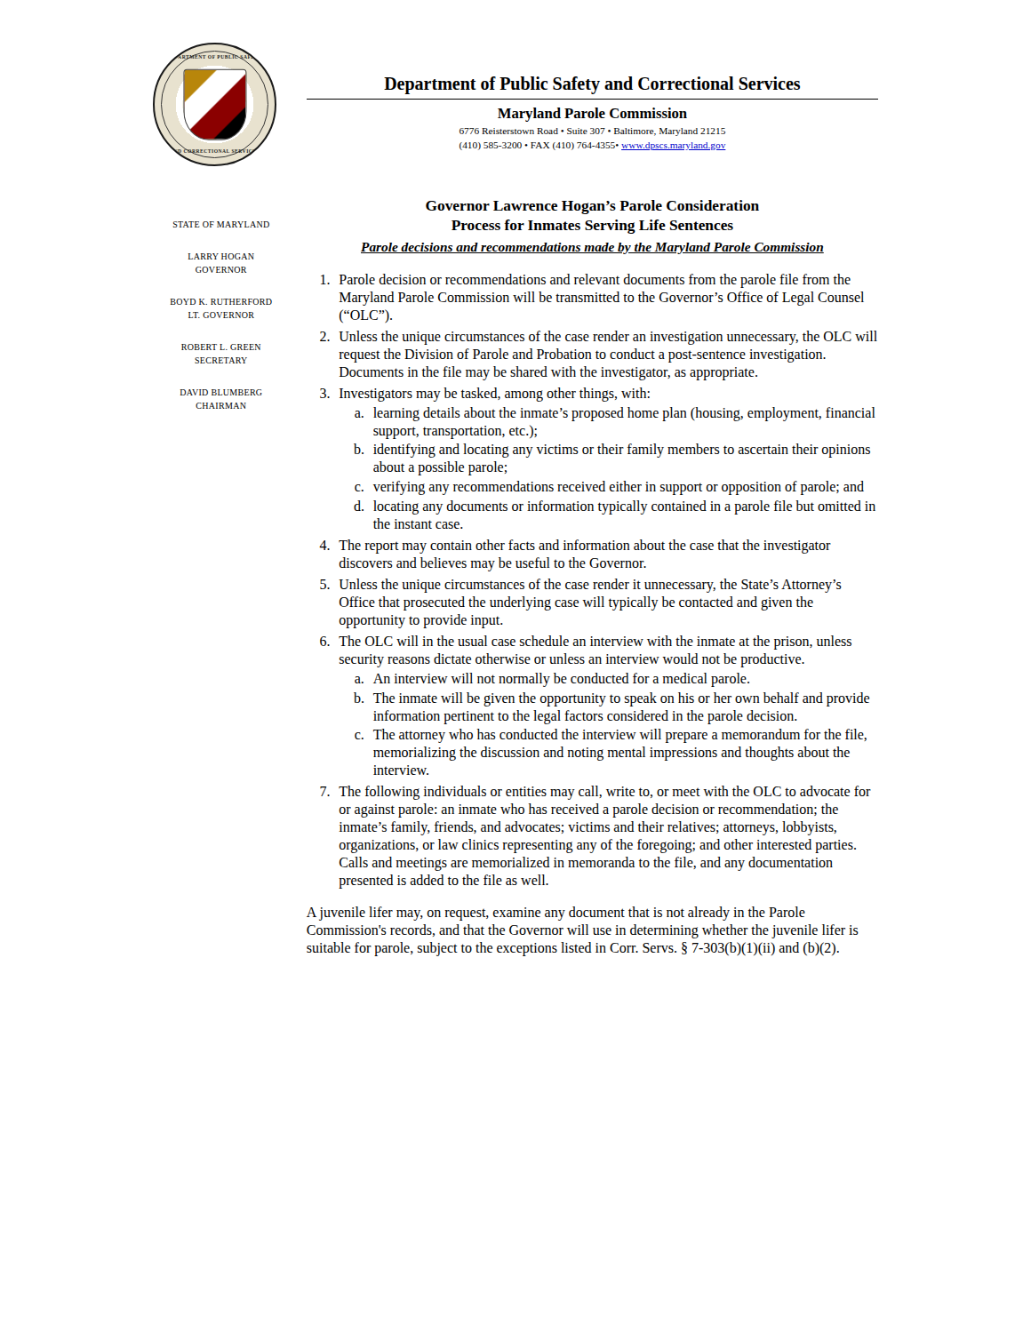Department of Public Safety
and Correctional Services
Department of Public Safety and Correctional Services
Maryland Parole Commission
6776 Reisterstown Road • Suite 307 • Baltimore, Maryland 21215
(410) 585-3200 • FAX (410) 764-4355• www.dpscs.maryland.gov
STATE OF MARYLAND
LARRY HOGAN
GOVERNOR
BOYD K. RUTHERFORD
LT. GOVERNOR
ROBERT L. GREEN
SECRETARY
DAVID BLUMBERG
CHAIRMAN
Governor Lawrence Hogan’s Parole Consideration Process for Inmates Serving Life Sentences Parole decisions and recommendations made by the Maryland Parole Commission
Parole decision or recommendations and relevant documents from the parole file from the Maryland Parole Commission will be transmitted to the Governor’s Office of Legal Counsel (“OLC”).
Unless the unique circumstances of the case render an investigation unnecessary, the OLC will request the Division of Parole and Probation to conduct a post-sentence investigation. Documents in the file may be shared with the investigator, as appropriate.
Investigators may be tasked, among other things, with:
learning details about the inmate’s proposed home plan (housing, employment, financial support, transportation, etc.);
identifying and locating any victims or their family members to ascertain their opinions about a possible parole;
verifying any recommendations received either in support or opposition of parole; and
locating any documents or information typically contained in a parole file but omitted in the instant case.
The report may contain other facts and information about the case that the investigator discovers and believes may be useful to the Governor.
Unless the unique circumstances of the case render it unnecessary, the State’s Attorney’s Office that prosecuted the underlying case will typically be contacted and given the opportunity to provide input.
The OLC will in the usual case schedule an interview with the inmate at the prison, unless security reasons dictate otherwise or unless an interview would not be productive.
An interview will not normally be conducted for a medical parole.
The inmate will be given the opportunity to speak on his or her own behalf and provide information pertinent to the legal factors considered in the parole decision.
The attorney who has conducted the interview will prepare a memorandum for the file, memorializing the discussion and noting mental impressions and thoughts about the interview.
The following individuals or entities may call, write to, or meet with the OLC to advocate for or against parole: an inmate who has received a parole decision or recommendation; the inmate’s family, friends, and advocates; victims and their relatives; attorneys, lobbyists, organizations, or law clinics representing any of the foregoing; and other interested parties. Calls and meetings are memorialized in memoranda to the file, and any documentation presented is added to the file as well.
A juvenile lifer may, on request, examine any document that is not already in the Parole Commission's records, and that the Governor will use in determining whether the juvenile lifer is suitable for parole, subject to the exceptions listed in Corr. Servs. § 7-303(b)(1)(ii) and (b)(2).